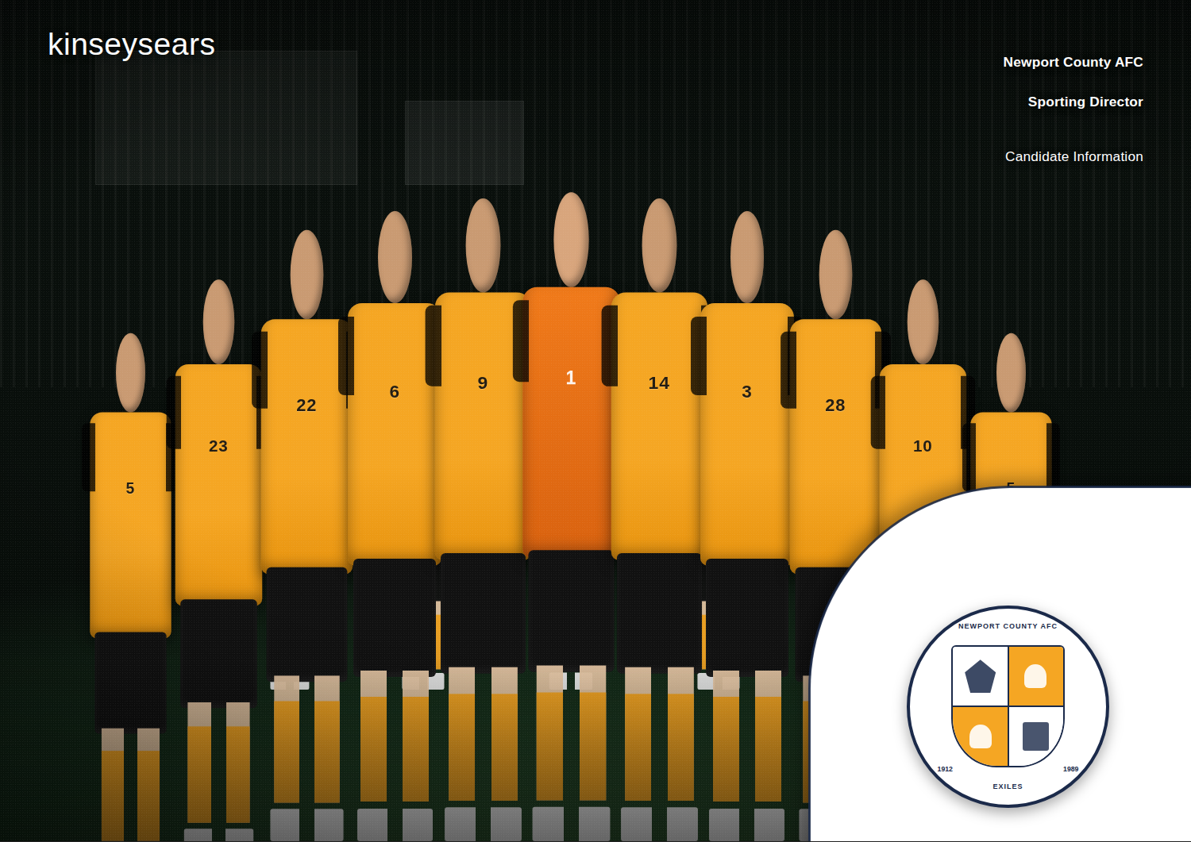7
4
11
2
8
5
23
22
6
9
1
14
3
28
10
5
kinseysears
Newport County AFC
Sporting Director
Candidate Information
NEWPORT COUNTY AFC
19121989
EXILES
Newport County AFC — Sporting Director — Candidate Information